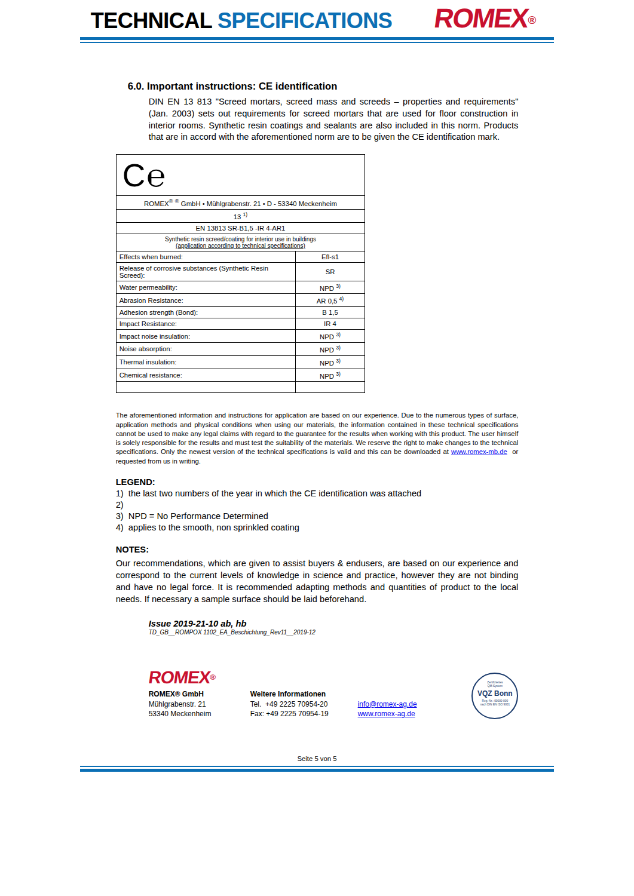TECHNICAL SPECIFICATIONS TECHNICAL SPECIFICATIONS
ROMEX®
6.0. Important instructions: CE identification
DIN EN 13 813 "Screed mortars, screed mass and screeds – properties and requirements" (Jan. 2003) sets out requirements for screed mortars that are used for floor construction in interior rooms. Synthetic resin coatings and sealants are also included in this norm. Products that are in accord with the aforementioned norm are to be given the CE identification mark.
| C℮ |
| ROMEX ® ® GmbH • Mühlgrabenstr. 21 • D - 53340 Meckenheim |
| 13 1) |
| EN 13813 SR-B1,5 -IR 4-AR1 |
| Synthetic resin screed/coating for interior use in buildings (application according to technical specifications) |
| Effects when burned: | Efl-s1 |
| Release of corrosive substances (Synthetic Resin Screed): | SR |
| Water permeability: | NPD 3) |
| Abrasion Resistance: | AR 0,5 4) |
| Adhesion strength (Bond): | B 1,5 |
| Impact Resistance: | IR 4 |
| Impact noise insulation: | NPD 3) |
| Noise absorption: | NPD 3) |
| Thermal insulation: | NPD 3) |
| Chemical resistance: | NPD 3) |
The aforementioned information and instructions for application are based on our experience. Due to the numerous types of surface, application methods and physical conditions when using our materials, the information contained in these technical specifications cannot be used to make any legal claims with regard to the guarantee for the results when working with this product. The user himself is solely responsible for the results and must test the suitability of the materials. We reserve the right to make changes to the technical specifications. Only the newest version of the technical specifications is valid and this can be downloaded at www.romex-mb.de or requested from us in writing.
LEGEND:
1) the last two numbers of the year in which the CE identification was attached
2)
3) NPD = No Performance Determined
4) applies to the smooth, non sprinkled coating
NOTES:
Our recommendations, which are given to assist buyers & endusers, are based on our experience and correspond to the current levels of knowledge in science and practice, however they are not binding and have no legal force. It is recommended adapting methods and quantities of product to the local needs. If necessary a sample surface should be laid beforehand.
Issue 2019-21-10 ab, hb TD_GB__ROMPOX 1102_EA_Beschichtung_Rev11__2019-12
ROMEX®
ROMEX® GmbH
Mühlgrabenstr. 21
53340 Meckenheim
Weitere Informationen
Tel. +49 2225 70954-20
Fax: +49 2225 70954-19
info@romex-ag.de
www.romex-ag.de
Zertifiziertes QM-System VQZ Bonn Reg.-Nr.: 00000-000 nach DIN EN ISO 9001
Seite 5 von 5